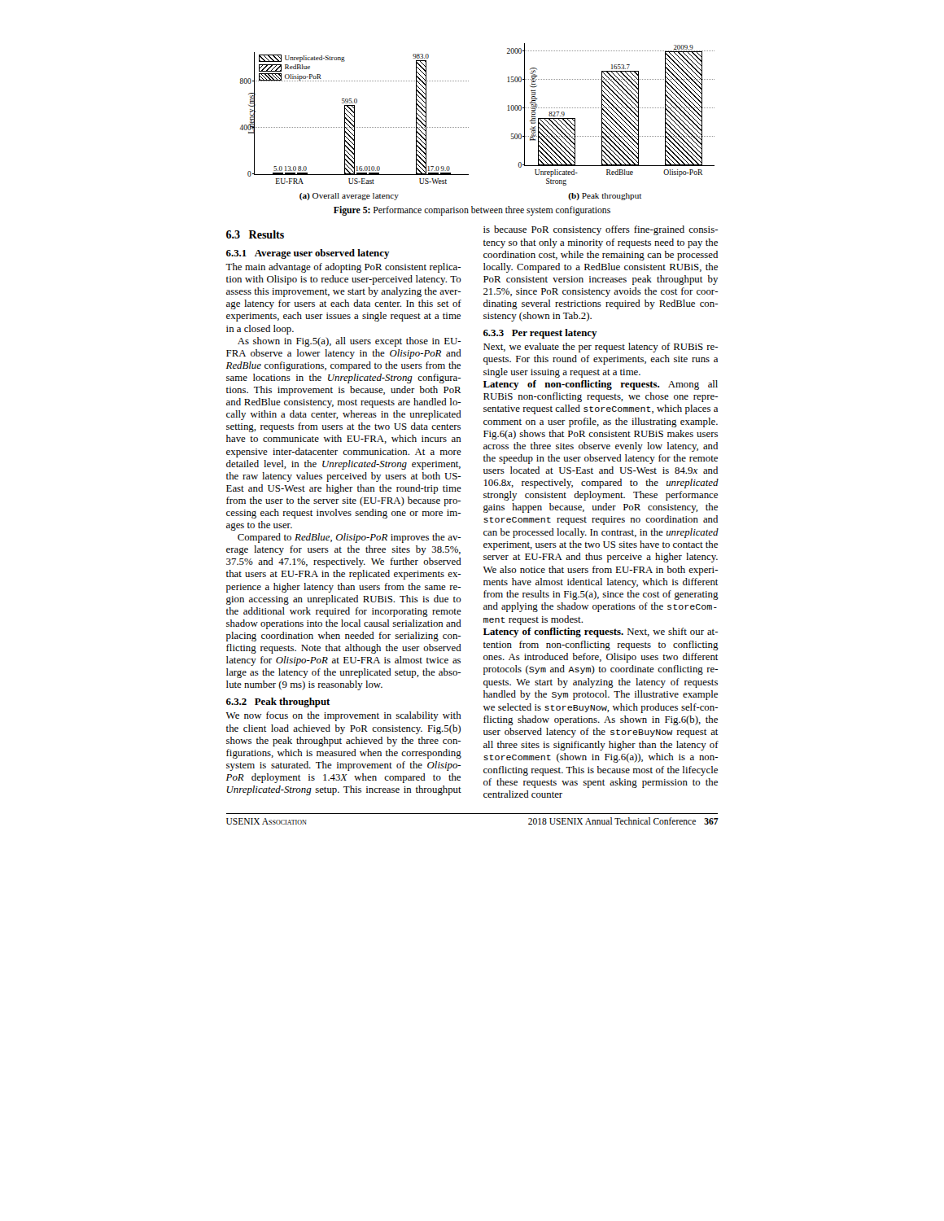Unreplicated-Strong
RedBlue
Olisipo-PoR
Latency (ms) 0 400 800
5.0
13.0
8.0
595.0
16.0
10.0
983.0
17.0
9.0
EU-FRA US-East US-West
(a) Overall average latency
Peak throughput (req/s) 0 500 1000 1500 2000
827.9
1653.7
2009.9
Unreplicated-Strong RedBlue Olisipo-PoR
(b) Peak throughput
Figure 5: Performance comparison between three system configurations
6.3 Results
6.3.1 Average user observed latency
The main advantage of adopting PoR consistent replication with Olisipo is to reduce user-perceived latency. To assess this improvement, we start by analyzing the average latency for users at each data center. In this set of experiments, each user issues a single request at a time in a closed loop.
As shown in Fig.5(a), all users except those in EU-FRA observe a lower latency in the Olisipo-PoR and RedBlue configurations, compared to the users from the same locations in the Unreplicated-Strong configurations. This improvement is because, under both PoR and RedBlue consistency, most requests are handled locally within a data center, whereas in the unreplicated setting, requests from users at the two US data centers have to communicate with EU-FRA, which incurs an expensive inter-datacenter communication. At a more detailed level, in the Unreplicated-Strong experiment, the raw latency values perceived by users at both US-East and US-West are higher than the round-trip time from the user to the server site (EU-FRA) because processing each request involves sending one or more images to the user.
Compared to RedBlue, Olisipo-PoR improves the average latency for users at the three sites by 38.5%, 37.5% and 47.1%, respectively. We further observed that users at EU-FRA in the replicated experiments experience a higher latency than users from the same region accessing an unreplicated RUBiS. This is due to the additional work required for incorporating remote shadow operations into the local causal serialization and placing coordination when needed for serializing conflicting requests. Note that although the user observed latency for Olisipo-PoR at EU-FRA is almost twice as large as the latency of the unreplicated setup, the absolute number (9 ms) is reasonably low.
6.3.2 Peak throughput
We now focus on the improvement in scalability with the client load achieved by PoR consistency. Fig.5(b) shows the peak throughput achieved by the three configurations, which is measured when the corresponding system is saturated. The improvement of the Olisipo-PoR deployment is 1.43X when compared to the Unreplicated-Strong setup. This increase in throughput is because PoR consistency offers fine-grained consistency so that only a minority of requests need to pay the coordination cost, while the remaining can be processed locally. Compared to a RedBlue consistent RUBiS, the PoR consistent version increases peak throughput by 21.5%, since PoR consistency avoids the cost for coordinating several restrictions required by RedBlue consistency (shown in Tab.2).
6.3.3 Per request latency
Next, we evaluate the per request latency of RUBiS requests. For this round of experiments, each site runs a single user issuing a request at a time.
Latency of non-conflicting requests. Among all RUBiS non-conflicting requests, we chose one representative request called storeComment, which places a comment on a user profile, as the illustrating example. Fig.6(a) shows that PoR consistent RUBiS makes users across the three sites observe evenly low latency, and the speedup in the user observed latency for the remote users located at US-East and US-West is 84.9x and 106.8x, respectively, compared to the unreplicated strongly consistent deployment. These performance gains happen because, under PoR consistency, the storeComment request requires no coordination and can be processed locally. In contrast, in the unreplicated experiment, users at the two US sites have to contact the server at EU-FRA and thus perceive a higher latency. We also notice that users from EU-FRA in both experiments have almost identical latency, which is different from the results in Fig.5(a), since the cost of generating and applying the shadow operations of the storeComment request is modest.
Latency of conflicting requests. Next, we shift our attention from non-conflicting requests to conflicting ones. As introduced before, Olisipo uses two different protocols (Sym and Asym) to coordinate conflicting requests. We start by analyzing the latency of requests handled by the Sym protocol. The illustrative example we selected is storeBuyNow, which produces self-conflicting shadow operations. As shown in Fig.6(b), the user observed latency of the storeBuyNow request at all three sites is significantly higher than the latency of storeComment (shown in Fig.6(a)), which is a non-conflicting request. This is because most of the lifecycle of these requests was spent asking permission to the centralized counter
USENIX Association
2018 USENIX Annual Technical Conference367